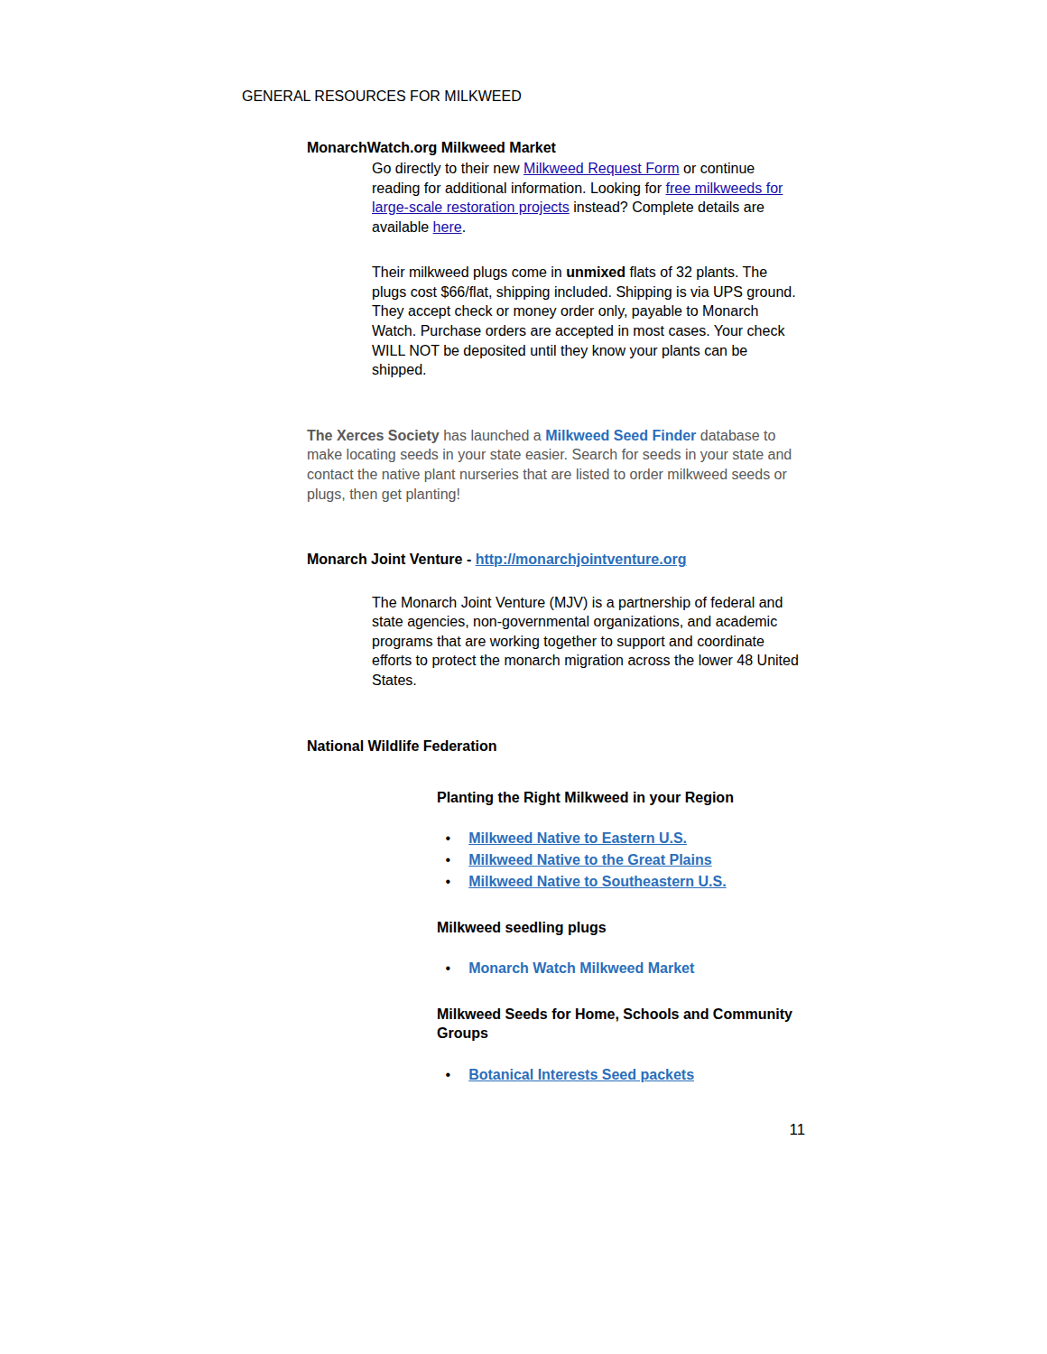GENERAL RESOURCES FOR MILKWEED
MonarchWatch.org Milkweed Market
Go directly to their new Milkweed Request Form or continue reading for additional information. Looking for free milkweeds for large-scale restoration projects instead? Complete details are available here.
Their milkweed plugs come in unmixed flats of 32 plants. The plugs cost $66/flat, shipping included. Shipping is via UPS ground. They accept check or money order only, payable to Monarch Watch. Purchase orders are accepted in most cases. Your check WILL NOT be deposited until they know your plants can be shipped.
The Xerces Society has launched a Milkweed Seed Finder database to make locating seeds in your state easier. Search for seeds in your state and contact the native plant nurseries that are listed to order milkweed seeds or plugs, then get planting!
Monarch Joint Venture - http://monarchjointventure.org
The Monarch Joint Venture (MJV) is a partnership of federal and state agencies, non-governmental organizations, and academic programs that are working together to support and coordinate efforts to protect the monarch migration across the lower 48 United States.
National Wildlife Federation
Planting the Right Milkweed in your Region
Milkweed Native to Eastern U.S.
Milkweed Native to the Great Plains
Milkweed Native to Southeastern U.S.
Milkweed seedling plugs
Monarch Watch Milkweed Market
Milkweed Seeds for Home, Schools and Community Groups
Botanical Interests Seed packets
11